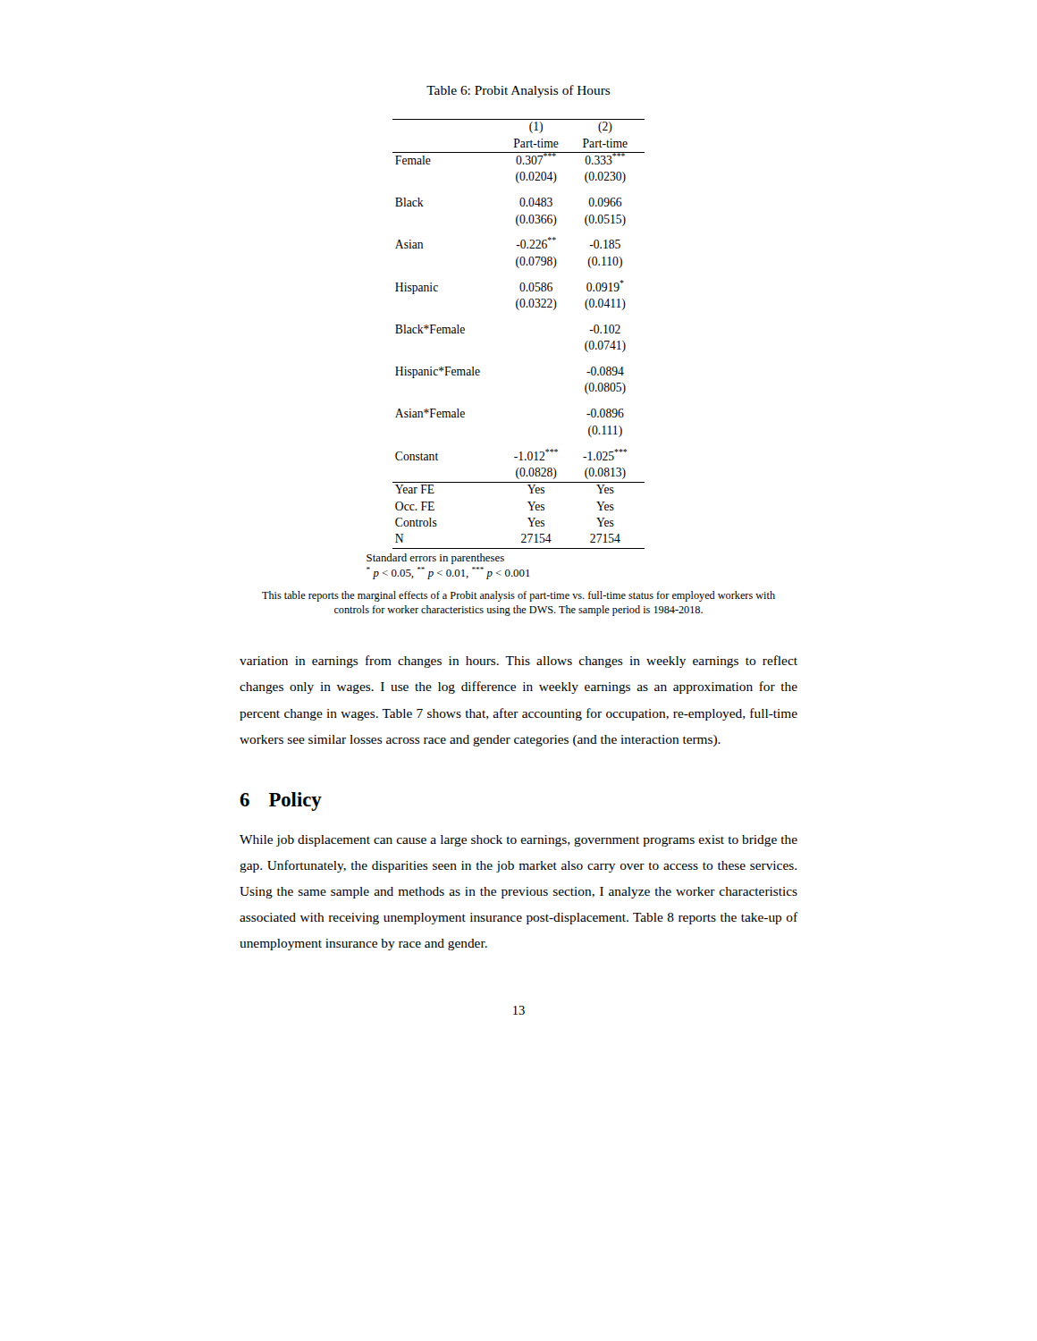Table 6: Probit Analysis of Hours
| | (1) | (2) |
| | Part-time | Part-time |
| Female | 0.307 *** | 0.333 *** |
| | (0.0204) | (0.0230) |
| Black | 0.0483 | 0.0966 |
| | (0.0366) | (0.0515) |
| Asian | -0.226 ** | -0.185 |
| | (0.0798) | (0.110) |
| Hispanic | 0.0586 | 0.0919 * |
| | (0.0322) | (0.0411) |
| Black*Female | | -0.102 |
| | | (0.0741) |
| Hispanic*Female | | -0.0894 |
| | | (0.0805) |
| Asian*Female | | -0.0896 |
| | | (0.111) |
| Constant | -1.012 *** | -1.025 *** |
| | (0.0828) | (0.0813) |
| Year FE | Yes | Yes |
| Occ. FE | Yes | Yes |
| Controls | Yes | Yes |
| N | 27154 | 27154 |
Standard errors in parentheses
* p < 0.05, ** p < 0.01, *** p < 0.001
This table reports the marginal effects of a Probit analysis of part-time vs. full-time status for employed workers with controls for worker characteristics using the DWS. The sample period is 1984-2018.
variation in earnings from changes in hours. This allows changes in weekly earnings to reflect changes only in wages. I use the log difference in weekly earnings as an approximation for the percent change in wages. Table 7 shows that, after accounting for occupation, re-employed, full-time workers see similar losses across race and gender categories (and the interaction terms).
6 Policy
While job displacement can cause a large shock to earnings, government programs exist to bridge the gap. Unfortunately, the disparities seen in the job market also carry over to access to these services. Using the same sample and methods as in the previous section, I analyze the worker characteristics associated with receiving unemployment insurance post-displacement. Table 8 reports the take-up of unemployment insurance by race and gender.
13